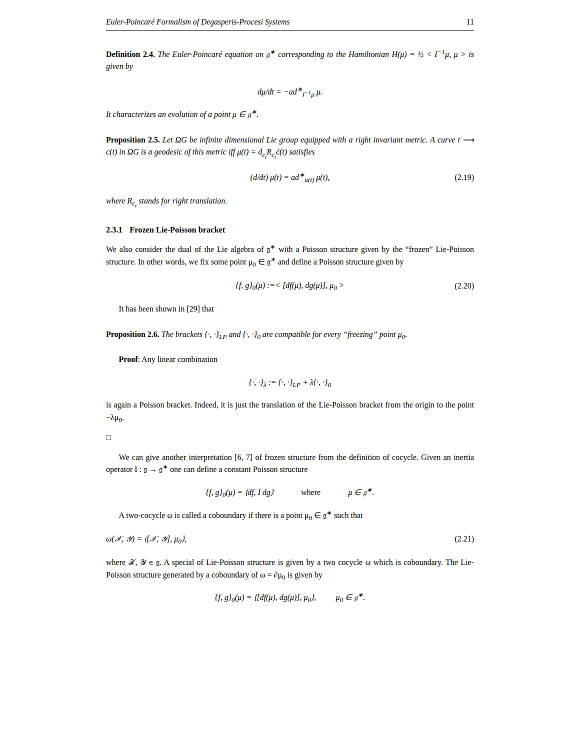Euler-Poincaré Formalism of Degasperis-Procesi Systems 11
Definition 2.4. The Euler-Poincaré equation on 𝔤∗ corresponding to the Hamiltonian H(μ) = ½ < I−1μ, μ > is given by
dμ/dt = −ad∗I−1μ μ.
It characterizes an evolution of a point μ ∈ 𝔤∗.
Proposition 2.5. Let ΩG be infinite dimensional Lie group equipped with a right invariant metric. A curve t ⟶ c(t) in ΩG is a geodesic of this metric iff μ(t) = dctRctċ(t) satisfies
(d/dt) μ(t) = ad∗u(t) μ(t), (2.19)
where Rct stands for right translation.
2.3.1 Frozen Lie-Poisson bracket
We also consider the dual of the Lie algebra of 𝔤∗ with a Poisson structure given by the “frozen” Lie-Poisson structure. In other words, we fix some point μ0 ∈ 𝔤∗ and define a Poisson structure given by
{f, g}0(μ) :=< [df(μ), dg(μ)], μ0 > (2.20)
It has been shown in [29] that
Proposition 2.6. The brackets {·, ·}LP and {·, ·}0 are compatible for every “freezing” point μ0.
Proof: Any linear combination
{·, ·}λ := {·, ·}LP + λ{·, ·}0
is again a Poisson bracket. Indeed, it is just the translation of the Lie-Poisson bracket from the origin to the point −λμ0.
We can give another interpretation [6, 7] of frozen structure from the definition of cocycle. Given an inertia operator I : 𝔤 → 𝔤∗ one can define a constant Poisson structure
{f, g}0(μ) = ⟨df, I dg⟩ where μ ∈ 𝔤∗.
A two-cocycle ω is called a coboundary if there is a point μ0 ∈ 𝔤∗ such that
ω(𝒳, 𝒴) = ⟨[𝒳, 𝒴], μ0⟩, (2.21)
where 𝒳, 𝒴 ∈ 𝔤. A special of Lie-Poisson structure is given by a two cocycle ω which is coboundary. The Lie-Poisson structure generated by a coboundary of ω = ∂μ0 is given by
{f, g}0(μ) = ⟨[df(μ), dg(μ)], μ0⟩, μ0 ∈ 𝔤∗.